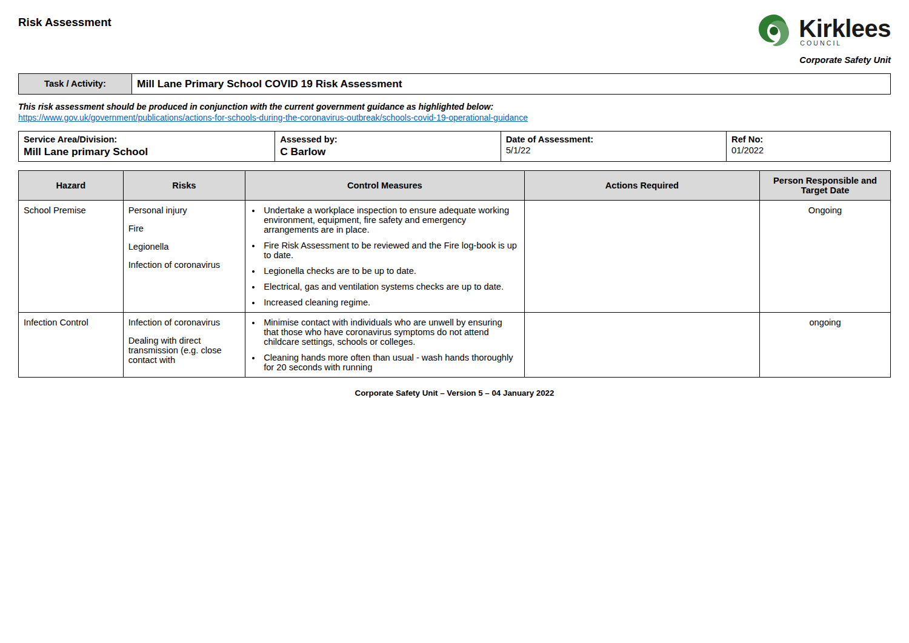Risk Assessment
Kirklees
COUNCIL
Corporate Safety Unit
| Task / Activity: | Mill Lane Primary School COVID 19 Risk Assessment |
This risk assessment should be produced in conjunction with the current government guidance as highlighted below:
https://www.gov.uk/government/publications/actions-for-schools-during-the-coronavirus-outbreak/schools-covid-19-operational-guidance
| Service Area/Division: Mill Lane primary School | Assessed by: C Barlow | Date of Assessment: 5/1/22 | Ref No: 01/2022 |
| Hazard | Risks | Control Measures | Actions Required | Person Responsible and Target Date |
| --- | --- | --- | --- | --- |
| School Premise | Personal injury Fire Legionella Infection of coronavirus | Undertake a workplace inspection to ensure adequate working environment, equipment, fire safety and emergency arrangements are in place. Fire Risk Assessment to be reviewed and the Fire log-book is up to date. Legionella checks are to be up to date. Electrical, gas and ventilation systems checks are up to date. Increased cleaning regime. | | Ongoing |
| Infection Control | Infection of coronavirus Dealing with direct transmission (e.g. close contact with | Minimise contact with individuals who are unwell by ensuring that those who have coronavirus symptoms do not attend childcare settings, schools or colleges. Cleaning hands more often than usual - wash hands thoroughly for 20 seconds with running | | ongoing |
Corporate Safety Unit – Version 5 – 04 January 2022